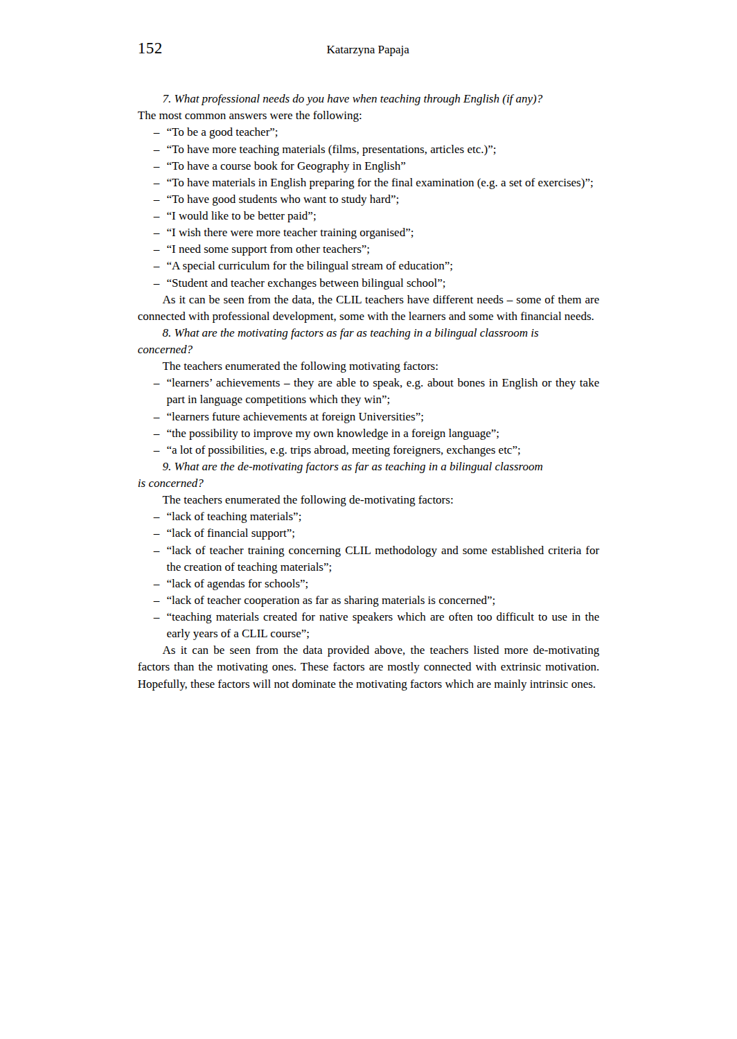152 Katarzyna Papaja
7. What professional needs do you have when teaching through English (if any)?
The most common answers were the following:
“To be a good teacher”;
“To have more teaching materials (films, presentations, articles etc.)”;
“To have a course book for Geography in English”
“To have materials in English preparing for the final examination (e.g. a set of exercises)”;
“To have good students who want to study hard”;
“I would like to be better paid”;
“I wish there were more teacher training organised”;
“I need some support from other teachers”;
“A special curriculum for the bilingual stream of education”;
“Student and teacher exchanges between bilingual school”;
As it can be seen from the data, the CLIL teachers have different needs – some of them are connected with professional development, some with the learners and some with financial needs.
8. What are the motivating factors as far as teaching in a bilingual classroom is
concerned?
The teachers enumerated the following motivating factors:
“learners’ achievements – they are able to speak, e.g. about bones in English or they take part in language competitions which they win”;
“learners future achievements at foreign Universities”;
“the possibility to improve my own knowledge in a foreign language”;
“a lot of possibilities, e.g. trips abroad, meeting foreigners, exchanges etc”;
9. What are the de-motivating factors as far as teaching in a bilingual classroom
is concerned?
The teachers enumerated the following de-motivating factors:
“lack of teaching materials”;
“lack of financial support”;
“lack of teacher training concerning CLIL methodology and some established criteria for the creation of teaching materials”;
“lack of agendas for schools”;
“lack of teacher cooperation as far as sharing materials is concerned”;
“teaching materials created for native speakers which are often too difficult to use in the early years of a CLIL course”;
As it can be seen from the data provided above, the teachers listed more de-motivating factors than the motivating ones. These factors are mostly connected with extrinsic motivation. Hopefully, these factors will not dominate the motivating factors which are mainly intrinsic ones.